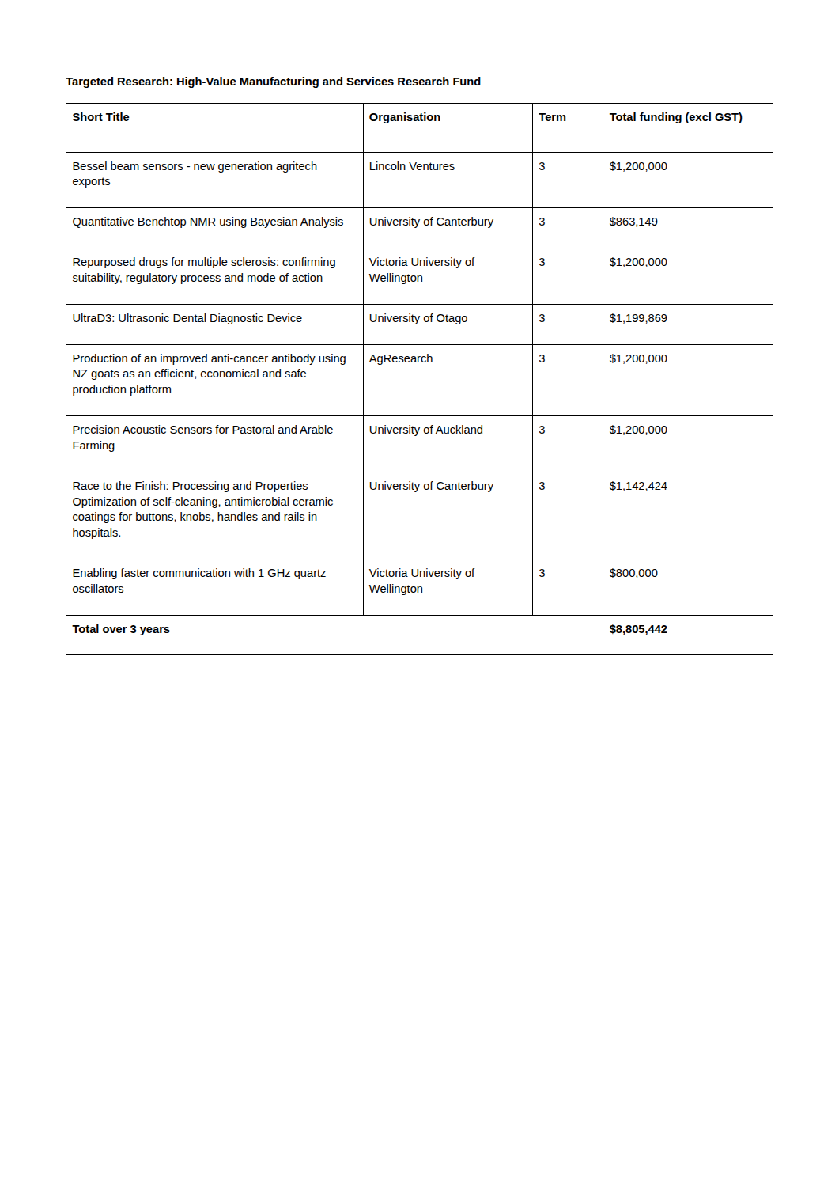Targeted Research: High-Value Manufacturing and Services Research Fund
| Short Title | Organisation | Term | Total funding (excl GST) |
| --- | --- | --- | --- |
| Bessel beam sensors - new generation agritech exports | Lincoln Ventures | 3 | $1,200,000 |
| Quantitative Benchtop NMR using Bayesian Analysis | University of Canterbury | 3 | $863,149 |
| Repurposed drugs for multiple sclerosis: confirming suitability, regulatory process and mode of action | Victoria University of Wellington | 3 | $1,200,000 |
| UltraD3: Ultrasonic Dental Diagnostic Device | University of Otago | 3 | $1,199,869 |
| Production of an improved anti-cancer antibody using NZ goats as an efficient, economical and safe production platform | AgResearch | 3 | $1,200,000 |
| Precision Acoustic Sensors for Pastoral and Arable Farming | University of Auckland | 3 | $1,200,000 |
| Race to the Finish: Processing and Properties Optimization of self-cleaning, antimicrobial ceramic coatings for buttons, knobs, handles and rails in hospitals. | University of Canterbury | 3 | $1,142,424 |
| Enabling faster communication with 1 GHz quartz oscillators | Victoria University of Wellington | 3 | $800,000 |
| Total over 3 years | $8,805,442 |